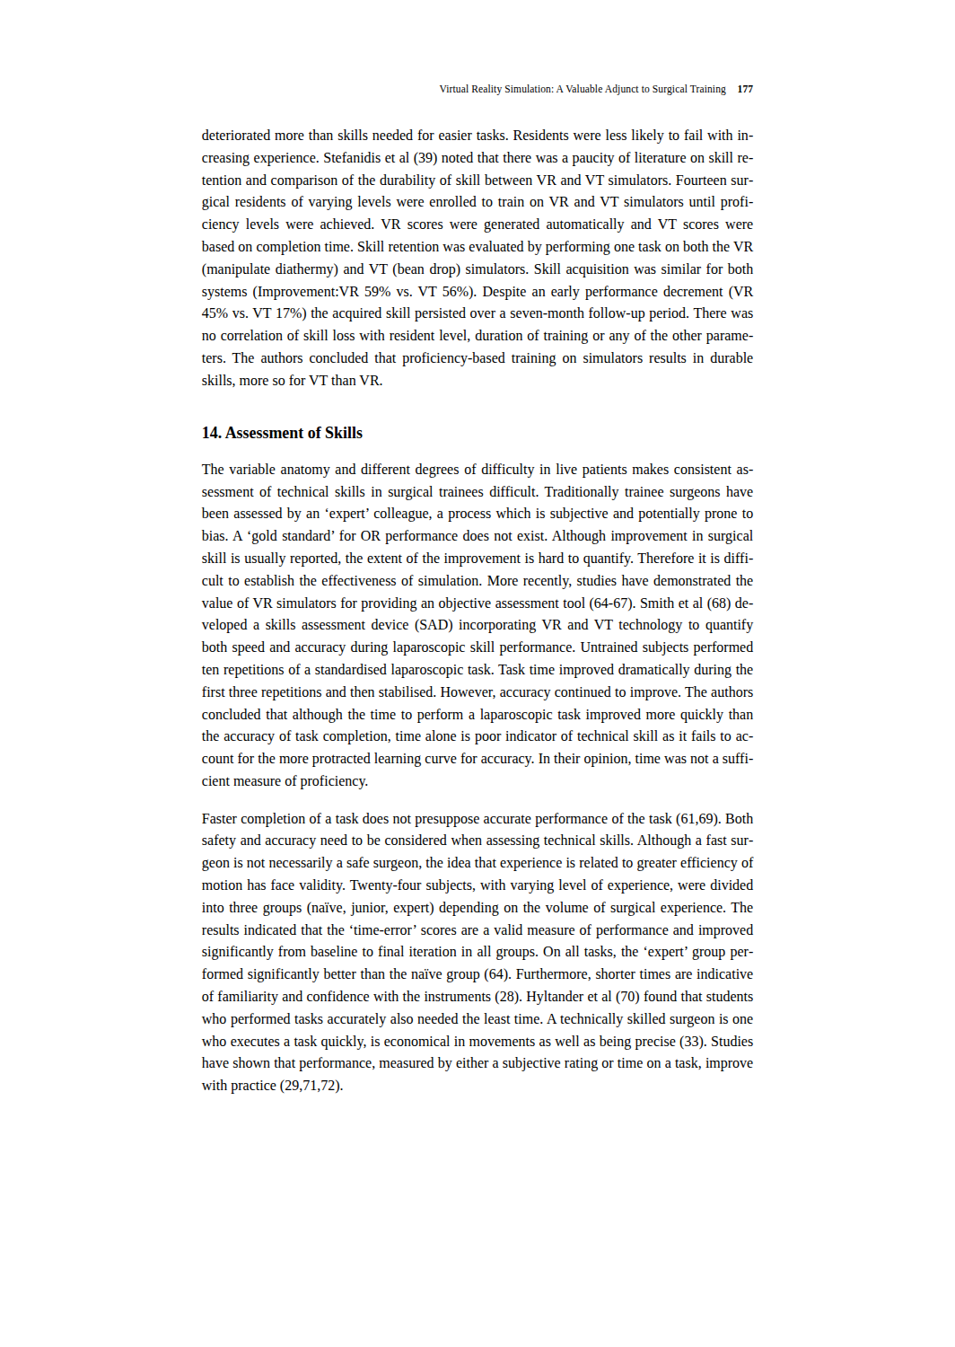Virtual Reality Simulation: A Valuable Adjunct to Surgical Training177
deteriorated more than skills needed for easier tasks. Residents were less likely to fail with increasing experience. Stefanidis et al (39) noted that there was a paucity of literature on skill retention and comparison of the durability of skill between VR and VT simulators. Fourteen surgical residents of varying levels were enrolled to train on VR and VT simulators until proficiency levels were achieved. VR scores were generated automatically and VT scores were based on completion time. Skill retention was evaluated by performing one task on both the VR (manipulate diathermy) and VT (bean drop) simulators. Skill acquisition was similar for both systems (Improvement:VR 59% vs. VT 56%). Despite an early performance decrement (VR 45% vs. VT 17%) the acquired skill persisted over a seven-month follow-up period. There was no correlation of skill loss with resident level, duration of training or any of the other parameters. The authors concluded that proficiency-based training on simulators results in durable skills, more so for VT than VR.
14. Assessment of Skills
The variable anatomy and different degrees of difficulty in live patients makes consistent assessment of technical skills in surgical trainees difficult. Traditionally trainee surgeons have been assessed by an ‘expert’ colleague, a process which is subjective and potentially prone to bias. A ‘gold standard’ for OR performance does not exist. Although improvement in surgical skill is usually reported, the extent of the improvement is hard to quantify. Therefore it is difficult to establish the effectiveness of simulation. More recently, studies have demonstrated the value of VR simulators for providing an objective assessment tool (64-67). Smith et al (68) developed a skills assessment device (SAD) incorporating VR and VT technology to quantify both speed and accuracy during laparoscopic skill performance. Untrained subjects performed ten repetitions of a standardised laparoscopic task. Task time improved dramatically during the first three repetitions and then stabilised. However, accuracy continued to improve. The authors concluded that although the time to perform a laparoscopic task improved more quickly than the accuracy of task completion, time alone is poor indicator of technical skill as it fails to account for the more protracted learning curve for accuracy. In their opinion, time was not a sufficient measure of proficiency.
Faster completion of a task does not presuppose accurate performance of the task (61,69). Both safety and accuracy need to be considered when assessing technical skills. Although a fast surgeon is not necessarily a safe surgeon, the idea that experience is related to greater efficiency of motion has face validity. Twenty-four subjects, with varying level of experience, were divided into three groups (naïve, junior, expert) depending on the volume of surgical experience. The results indicated that the ‘time-error’ scores are a valid measure of performance and improved significantly from baseline to final iteration in all groups. On all tasks, the ‘expert’ group performed significantly better than the naïve group (64). Furthermore, shorter times are indicative of familiarity and confidence with the instruments (28). Hyltander et al (70) found that students who performed tasks accurately also needed the least time. A technically skilled surgeon is one who executes a task quickly, is economical in movements as well as being precise (33). Studies have shown that performance, measured by either a subjective rating or time on a task, improve with practice (29,71,72).